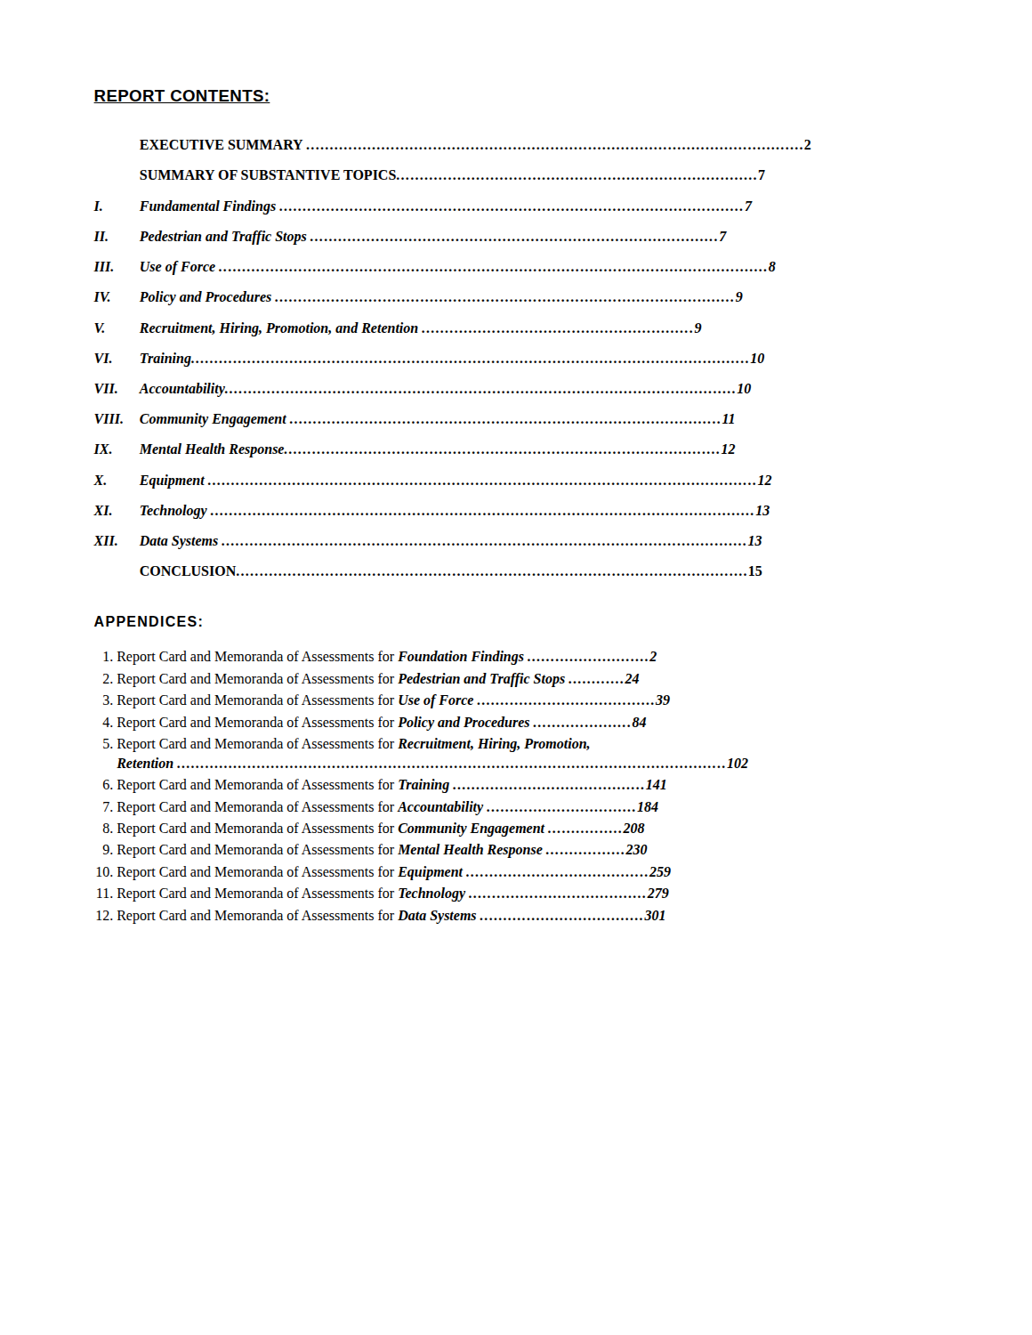REPORT CONTENTS:
| | EXECUTIVE SUMMARY .......................................................................................................... 2 |
| | SUMMARY OF SUBSTANTIVE TOPICS ............................................................................. 7 |
| I. | Fundamental Findings ................................................................................................... 7 |
| II. | Pedestrian and Traffic Stops ....................................................................................... 7 |
| III. | Use of Force ..................................................................................................................... 8 |
| IV. | Policy and Procedures .................................................................................................. 9 |
| V. | Recruitment, Hiring, Promotion, and Retention .......................................................... 9 |
| VI. | Training ....................................................................................................................... 10 |
| VII. | Accountability ............................................................................................................. 10 |
| VIII. | Community Engagement ............................................................................................ 11 |
| IX. | Mental Health Response ............................................................................................. 12 |
| X. | Equipment ..................................................................................................................... 12 |
| XI. | Technology .................................................................................................................... 13 |
| XII. | Data Systems ................................................................................................................ 13 |
| | CONCLUSION ............................................................................................................. 15 |
APPENDICES:
Report Card and Memoranda of Assessments for Foundation Findings .......................... 2
Report Card and Memoranda of Assessments for Pedestrian and Traffic Stops ............ 24
Report Card and Memoranda of Assessments for Use of Force ...................................... 39
Report Card and Memoranda of Assessments for Policy and Procedures ..................... 84
Report Card and Memoranda of Assessments for Recruitment, Hiring, Promotion, Retention ..................................................................................................................... 102
Report Card and Memoranda of Assessments for Training ......................................... 141
Report Card and Memoranda of Assessments for Accountability ................................ 184
Report Card and Memoranda of Assessments for Community Engagement ................ 208
Report Card and Memoranda of Assessments for Mental Health Response ................. 230
Report Card and Memoranda of Assessments for Equipment ....................................... 259
Report Card and Memoranda of Assessments for Technology ...................................... 279
Report Card and Memoranda of Assessments for Data Systems ................................... 301